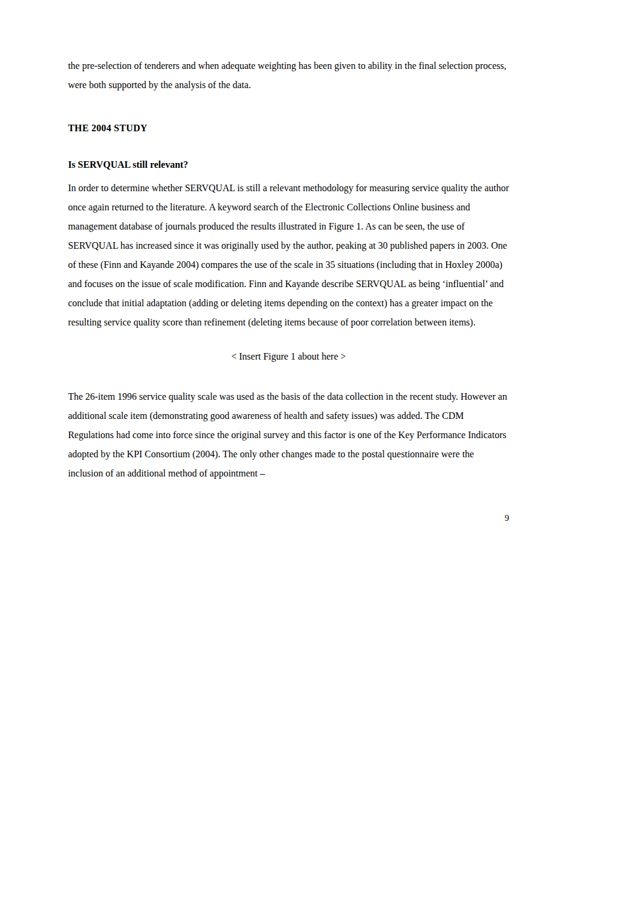the pre-selection of tenderers and when adequate weighting has been given to ability in the final selection process, were both supported by the analysis of the data.
THE 2004 STUDY
Is SERVQUAL still relevant?
In order to determine whether SERVQUAL is still a relevant methodology for measuring service quality the author once again returned to the literature. A keyword search of the Electronic Collections Online business and management database of journals produced the results illustrated in Figure 1. As can be seen, the use of SERVQUAL has increased since it was originally used by the author, peaking at 30 published papers in 2003. One of these (Finn and Kayande 2004) compares the use of the scale in 35 situations (including that in Hoxley 2000a) and focuses on the issue of scale modification. Finn and Kayande describe SERVQUAL as being ‘influential’ and conclude that initial adaptation (adding or deleting items depending on the context) has a greater impact on the resulting service quality score than refinement (deleting items because of poor correlation between items).
< Insert Figure 1 about here >
The 26-item 1996 service quality scale was used as the basis of the data collection in the recent study. However an additional scale item (demonstrating good awareness of health and safety issues) was added. The CDM Regulations had come into force since the original survey and this factor is one of the Key Performance Indicators adopted by the KPI Consortium (2004). The only other changes made to the postal questionnaire were the inclusion of an additional method of appointment –
9